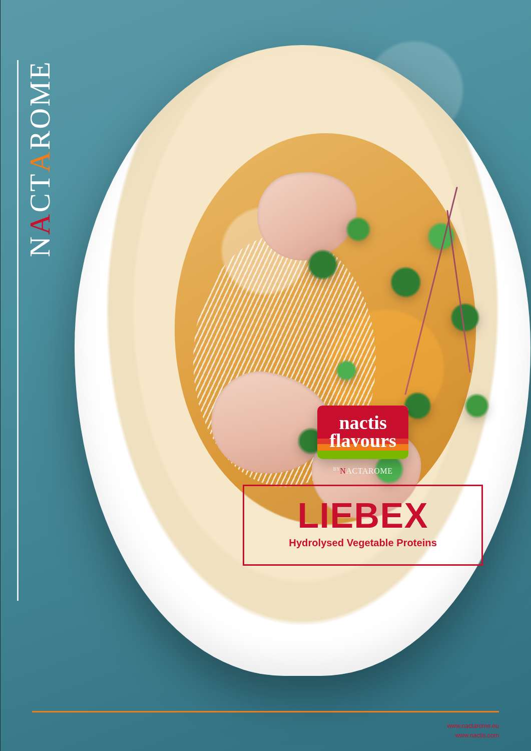NACTAROME
nactis
flavours
BYNACTAROME
LIEBEX
Hydrolysed Vegetable Proteins
www.nactarome.eu
www.nactis.com
LIEBEX — Hydrolysed Vegetable Proteins — Nactis Flavours by Nactarome